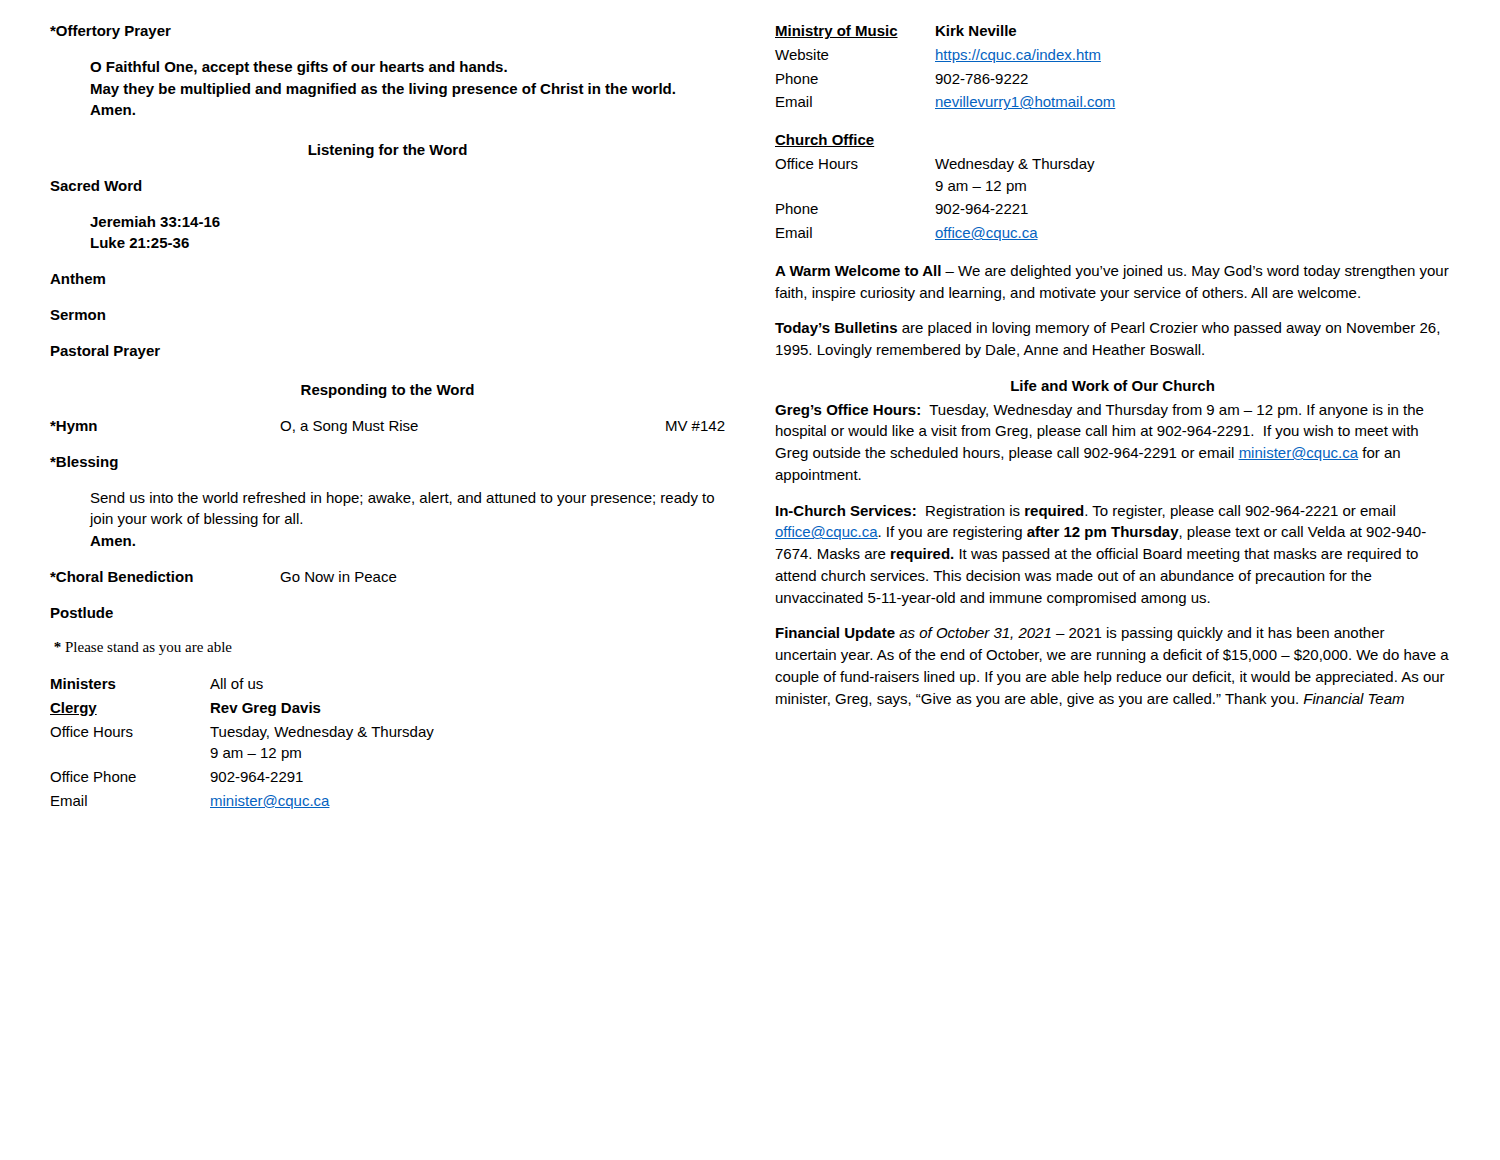*Offertory Prayer
O Faithful One, accept these gifts of our hearts and hands.
May they be multiplied and magnified as the living presence of Christ in the world. Amen.
Listening for the Word
Sacred Word
Jeremiah 33:14-16
Luke 21:25-36
Anthem
Sermon
Pastoral Prayer
Responding to the Word
*Hymn O, a Song Must Rise MV #142
*Blessing
Send us into the world refreshed in hope; awake, alert, and attuned to your presence; ready to join your work of blessing for all.
Amen.
*Choral Benediction Go Now in Peace
Postlude
* Please stand as you are able
| Ministers | All of us |
| Clergy | Rev Greg Davis |
| Office Hours | Tuesday, Wednesday & Thursday 9 am – 12 pm |
| Office Phone | 902-964-2291 |
| Email | minister@cquc.ca |
| Ministry of Music | Kirk Neville |
| Website | https://cquc.ca/index.htm |
| Phone | 902-786-9222 |
| Email | nevillevurry1@hotmail.com |
| Church Office |
| Office Hours | Wednesday & Thursday 9 am – 12 pm |
| Phone | 902-964-2221 |
| Email | office@cquc.ca |
A Warm Welcome to All – We are delighted you’ve joined us. May God’s word today strengthen your faith, inspire curiosity and learning, and motivate your service of others. All are welcome.
Today’s Bulletins are placed in loving memory of Pearl Crozier who passed away on November 26, 1995. Lovingly remembered by Dale, Anne and Heather Boswall.
Life and Work of Our Church
Greg’s Office Hours: Tuesday, Wednesday and Thursday from 9 am – 12 pm. If anyone is in the hospital or would like a visit from Greg, please call him at 902-964-2291. If you wish to meet with Greg outside the scheduled hours, please call 902-964-2291 or email minister@cquc.ca for an appointment.
In-Church Services: Registration is required. To register, please call 902-964-2221 or email office@cquc.ca. If you are registering after 12 pm Thursday, please text or call Velda at 902-940-7674. Masks are required. It was passed at the official Board meeting that masks are required to attend church services. This decision was made out of an abundance of precaution for the unvaccinated 5-11-year-old and immune compromised among us.
Financial Update as of October 31, 2021 – 2021 is passing quickly and it has been another uncertain year. As of the end of October, we are running a deficit of $15,000 – $20,000. We do have a couple of fund-raisers lined up. If you are able help reduce our deficit, it would be appreciated. As our minister, Greg, says, “Give as you are able, give as you are called.” Thank you. Financial Team